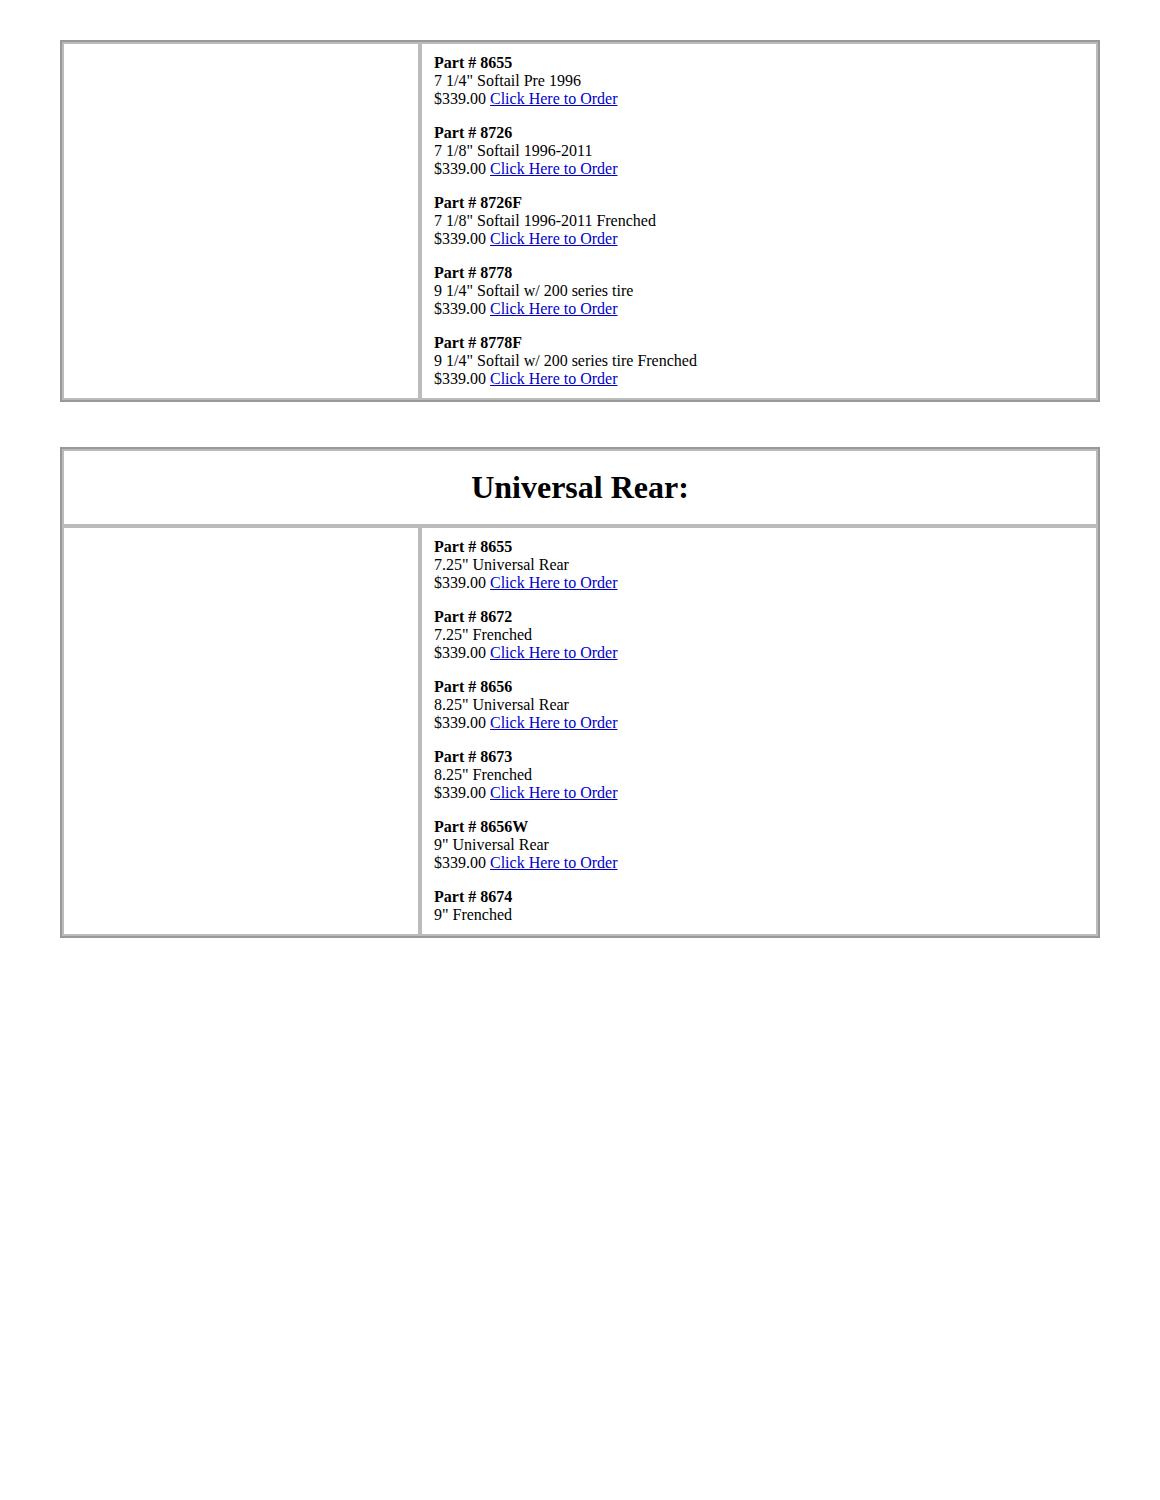| | Part # 8655 7 1/4" Softail Pre 1996 $339.00 Click Here to Order Part # 8726 7 1/8" Softail 1996-2011 $339.00 Click Here to Order Part # 8726F 7 1/8" Softail 1996-2011 Frenched $339.00 Click Here to Order Part # 8778 9 1/4" Softail w/ 200 series tire $339.00 Click Here to Order Part # 8778F 9 1/4" Softail w/ 200 series tire Frenched $339.00 Click Here to Order |
| Universal Rear: |
| | Part # 8655 7.25" Universal Rear $339.00 Click Here to Order Part # 8672 7.25" Frenched $339.00 Click Here to Order Part # 8656 8.25" Universal Rear $339.00 Click Here to Order Part # 8673 8.25" Frenched $339.00 Click Here to Order Part # 8656W 9" Universal Rear $339.00 Click Here to Order Part # 8674 9" Frenched |